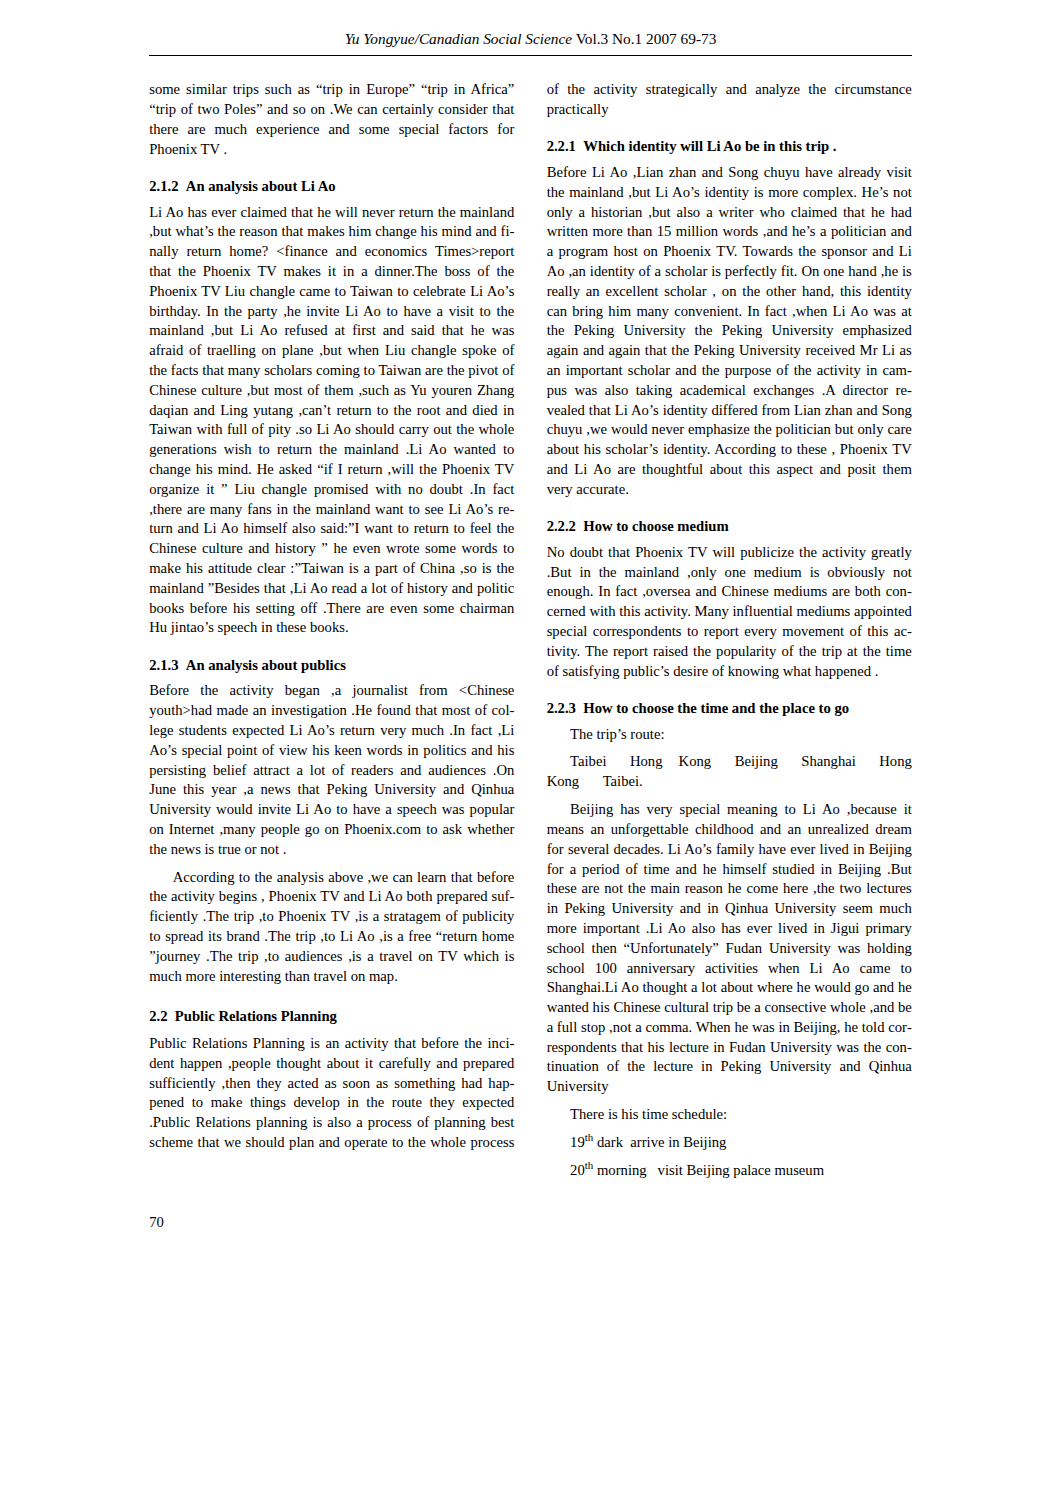Yu Yongyue/Canadian Social Science Vol.3 No.1 2007 69-73
some similar trips such as “trip in Europe” “trip in Africa” “trip of two Poles” and so on .We can certainly consider that there are much experience and some special factors for Phoenix TV .
2.1.2 An analysis about Li Ao
Li Ao has ever claimed that he will never return the mainland ,but what’s the reason that makes him change his mind and finally return home? <finance and economics Times>report that the Phoenix TV makes it in a dinner.The boss of the Phoenix TV Liu changle came to Taiwan to celebrate Li Ao’s birthday. In the party ,he invite Li Ao to have a visit to the mainland ,but Li Ao refused at first and said that he was afraid of traelling on plane ,but when Liu changle spoke of the facts that many scholars coming to Taiwan are the pivot of Chinese culture ,but most of them ,such as Yu youren Zhang daqian and Ling yutang ,can’t return to the root and died in Taiwan with full of pity .so Li Ao should carry out the whole generations wish to return the mainland .Li Ao wanted to change his mind. He asked “if I return ,will the Phoenix TV organize it ” Liu changle promised with no doubt .In fact ,there are many fans in the mainland want to see Li Ao’s return and Li Ao himself also said:”I want to return to feel the Chinese culture and history ” he even wrote some words to make his attitude clear :”Taiwan is a part of China ,so is the mainland ”Besides that ,Li Ao read a lot of history and politic books before his setting off .There are even some chairman Hu jintao’s speech in these books.
2.1.3 An analysis about publics
Before the activity began ,a journalist from <Chinese youth>had made an investigation .He found that most of college students expected Li Ao’s return very much .In fact ,Li Ao’s special point of view his keen words in politics and his persisting belief attract a lot of readers and audiences .On June this year ,a news that Peking University and Qinhua University would invite Li Ao to have a speech was popular on Internet ,many people go on Phoenix.com to ask whether the news is true or not .
According to the analysis above ,we can learn that before the activity begins , Phoenix TV and Li Ao both prepared sufficiently .The trip ,to Phoenix TV ,is a stratagem of publicity to spread its brand .The trip ,to Li Ao ,is a free “return home ”journey .The trip ,to audiences ,is a travel on TV which is much more interesting than travel on map.
2.2 Public Relations Planning
Public Relations Planning is an activity that before the incident happen ,people thought about it carefully and prepared sufficiently ,then they acted as soon as something had happened to make things develop in the route they expected .Public Relations planning is also a process of planning best scheme that we should plan and operate to the whole process of the activity strategically and analyze the circumstance practically
2.2.1 Which identity will Li Ao be in this trip .
Before Li Ao ,Lian zhan and Song chuyu have already visit the mainland ,but Li Ao’s identity is more complex. He’s not only a historian ,but also a writer who claimed that he had written more than 15 million words ,and he’s a politician and a program host on Phoenix TV. Towards the sponsor and Li Ao ,an identity of a scholar is perfectly fit. On one hand ,he is really an excellent scholar , on the other hand, this identity can bring him many convenient. In fact ,when Li Ao was at the Peking University the Peking University emphasized again and again that the Peking University received Mr Li as an important scholar and the purpose of the activity in campus was also taking academical exchanges .A director revealed that Li Ao’s identity differed from Lian zhan and Song chuyu ,we would never emphasize the politician but only care about his scholar’s identity. According to these , Phoenix TV and Li Ao are thoughtful about this aspect and posit them very accurate.
2.2.2 How to choose medium
No doubt that Phoenix TV will publicize the activity greatly .But in the mainland ,only one medium is obviously not enough. In fact ,oversea and Chinese mediums are both concerned with this activity. Many influential mediums appointed special correspondents to report every movement of this activity. The report raised the popularity of the trip at the time of satisfying public’s desire of knowing what happened .
2.2.3 How to choose the time and the place to go
The trip’s route:
Taibei Hong Kong Beijing Shanghai Hong Kong Taibei.
Beijing has very special meaning to Li Ao ,because it means an unforgettable childhood and an unrealized dream for several decades. Li Ao’s family have ever lived in Beijing for a period of time and he himself studied in Beijing .But these are not the main reason he come here ,the two lectures in Peking University and in Qinhua University seem much more important .Li Ao also has ever lived in Jigui primary school then “Unfortunately” Fudan University was holding school 100 anniversary activities when Li Ao came to Shanghai.Li Ao thought a lot about where he would go and he wanted his Chinese cultural trip be a consective whole ,and be a full stop ,not a comma. When he was in Beijing, he told correspondents that his lecture in Fudan University was the continuation of the lecture in Peking University and Qinhua University
There is his time schedule:
19th dark arrive in Beijing
20th morning visit Beijing palace museum
70